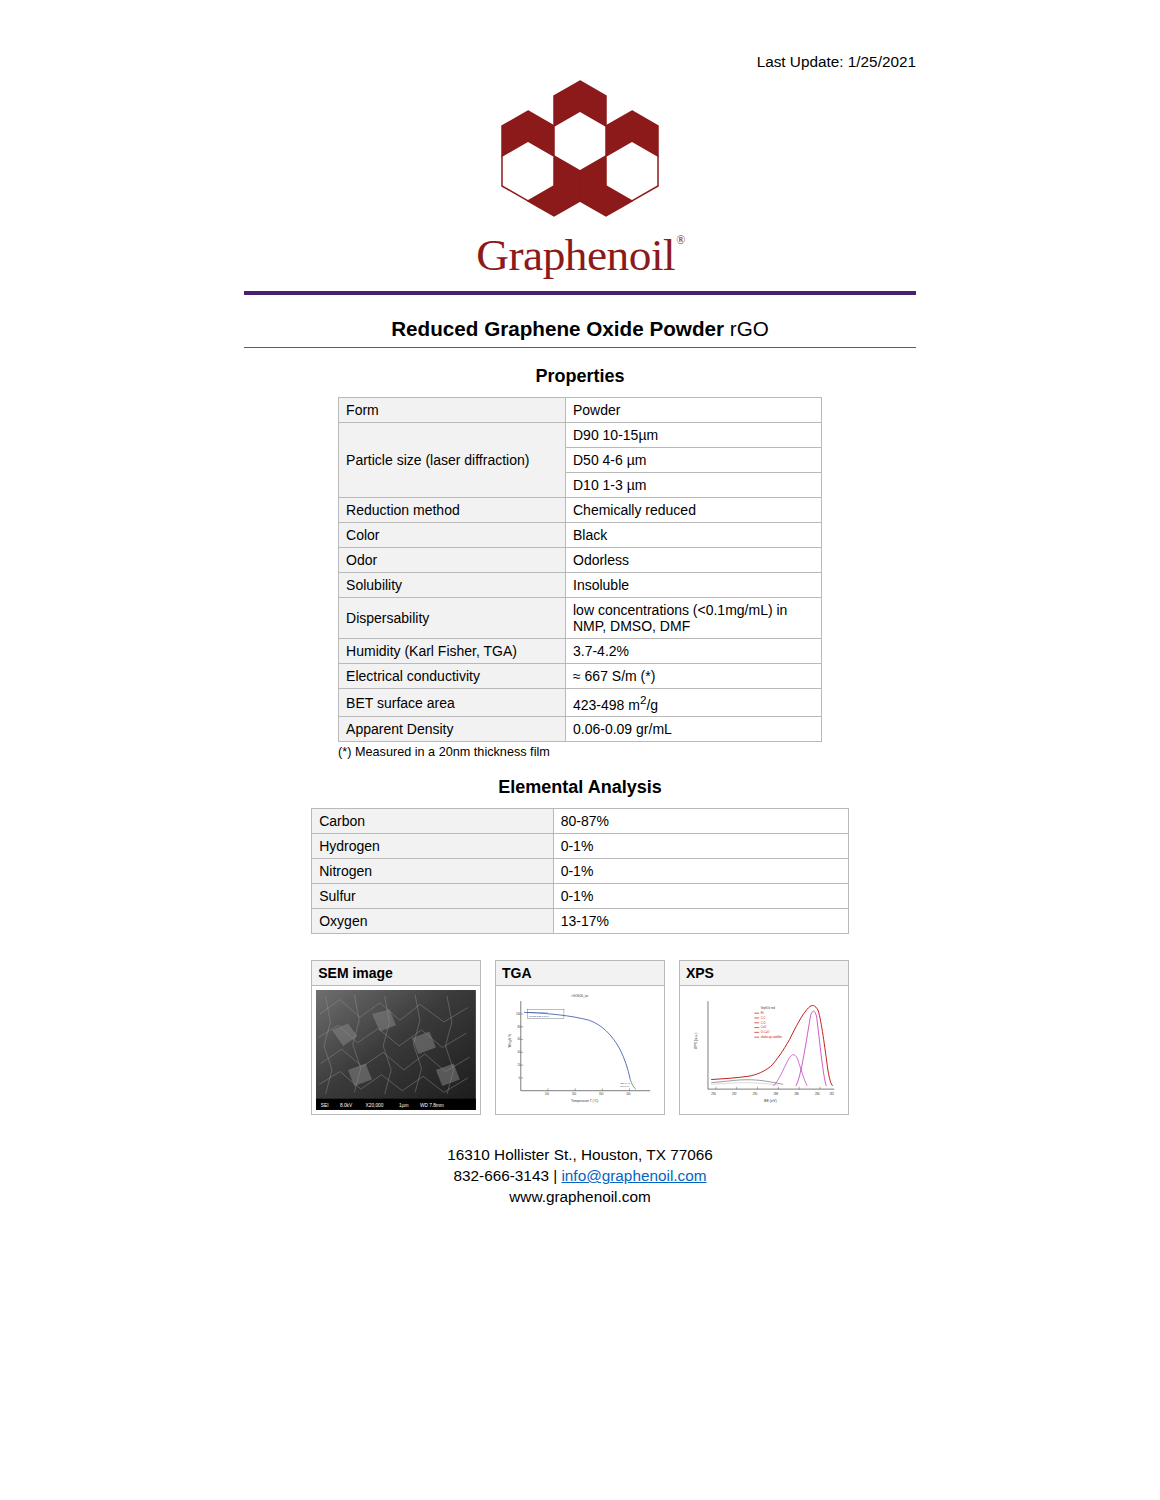Last Update: 1/25/2021
Graphenoil®
Reduced Graphene Oxide Powder rGO
Properties
| Form | Powder |
| Particle size (laser diffraction) | D90 10-15µm |
| D50 4-6 µm |
| D10 1-3 µm |
| Reduction method | Chemically reduced |
| Color | Black |
| Odor | Odorless |
| Solubility | Insoluble |
| Dispersability | low concentrations (<0.1mg/mL) in NMP, DMSO, DMF |
| Humidity (Karl Fisher, TGA) | 3.7-4.2% |
| Electrical conductivity | ≈ 667 S/m (*) |
| BET surface area | 423-498 m 2 /g |
| Apparent Density | 0.06-0.09 gr/mL |
(*) Measured in a 20nm thickness film
Elemental Analysis
| Carbon | 80-87% |
| Hydrogen | 0-1% |
| Nitrogen | 0-1% |
| Sulfur | 0-1% |
| Oxygen | 13-17% |
SEM image
SEI 8.0kV X20,000 1µm WD 7.8mm
TGA
rGO600_air Weight % Temperature T (°C) 100 80 60 40 20 0 100 200 300 400 Residue at 300°C Weight loss 3.95 % 438.41 °C (2.046 %)
XPS
XPS (a.u.) BE (eV) 294 292 290 288 286 284 282 GrphOx red Fit C-C C-O C=O O-C=O shake-up satellite
16310 Hollister St., Houston, TX 77066
832-666-3143 | info@graphenoil.com
www.graphenoil.com